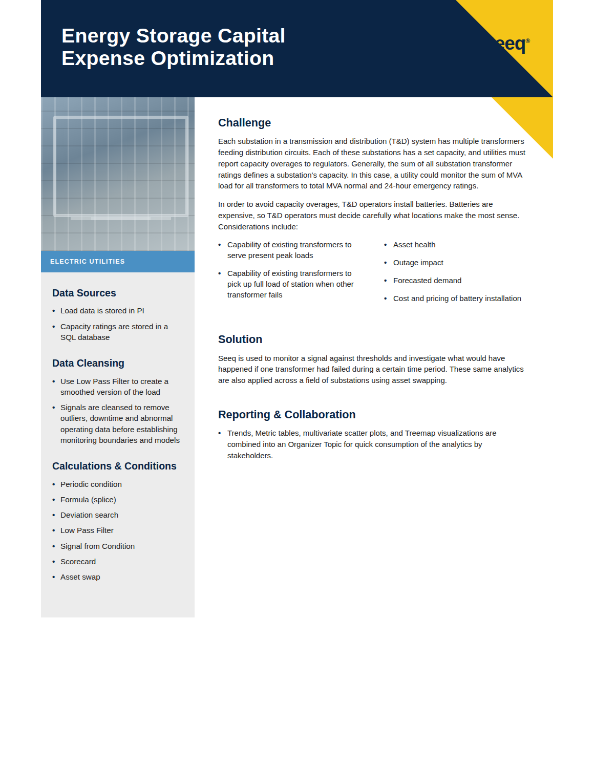Energy Storage Capital
Expense Optimization
Seeq®
Electric Utilities
Data Sources
Load data is stored in PI
Capacity ratings are stored in a SQL database
Data Cleansing
Use Low Pass Filter to create a smoothed version of the load
Signals are cleansed to remove outliers, downtime and abnormal operating data before establishing monitoring boundaries and models
Calculations & Conditions
Periodic condition
Formula (splice)
Deviation search
Low Pass Filter
Signal from Condition
Scorecard
Asset swap
Challenge
Each substation in a transmission and distribution (T&D) system has multiple transformers feeding distribution circuits. Each of these substations has a set capacity, and utilities must report capacity overages to regulators. Generally, the sum of all substation transformer ratings defines a substation's capacity. In this case, a utility could monitor the sum of MVA load for all transformers to total MVA normal and 24-hour emergency ratings.
In order to avoid capacity overages, T&D operators install batteries. Batteries are expensive, so T&D operators must decide carefully what locations make the most sense. Considerations include:
Capability of existing transformers to serve present peak loads
Capability of existing transformers to pick up full load of station when other transformer fails
Asset health
Outage impact
Forecasted demand
Cost and pricing of battery installation
Solution
Seeq is used to monitor a signal against thresholds and investigate what would have happened if one transformer had failed during a certain time period. These same analytics are also applied across a field of substations using asset swapping.
Reporting & Collaboration
Trends, Metric tables, multivariate scatter plots, and Treemap visualizations are combined into an Organizer Topic for quick consumption of the analytics by stakeholders.